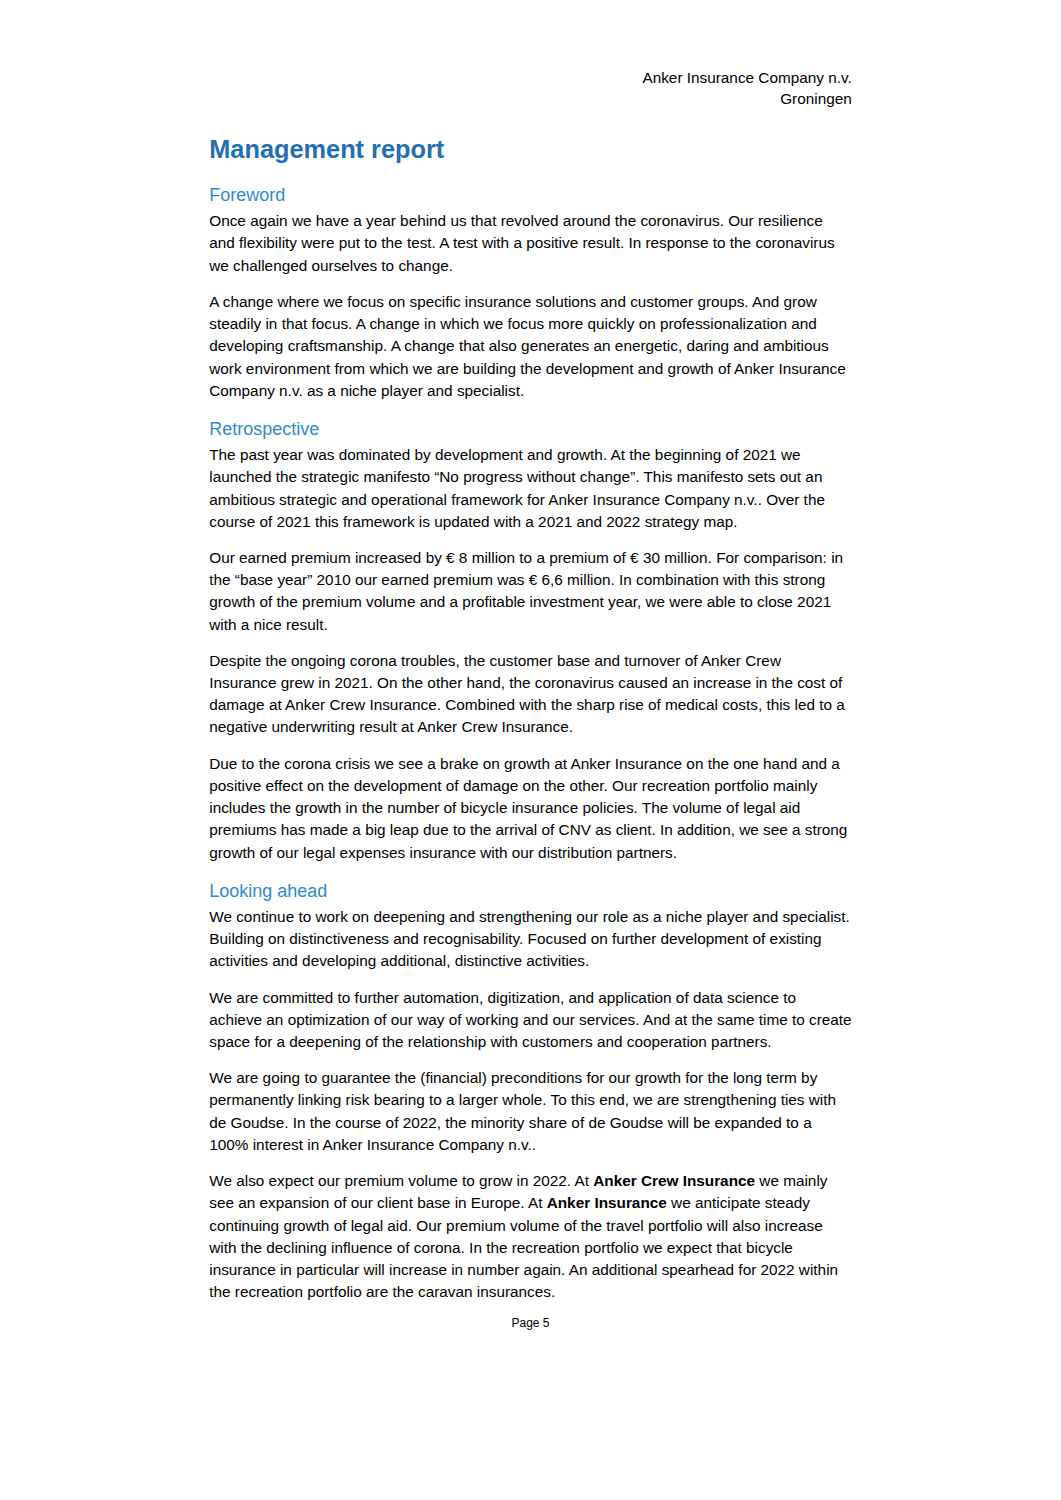Anker Insurance Company n.v.
Groningen
Management report
Foreword
Once again we have a year behind us that revolved around the coronavirus. Our resilience and flexibility were put to the test. A test with a positive result. In response to the coronavirus we challenged ourselves to change.
A change where we focus on specific insurance solutions and customer groups. And grow steadily in that focus. A change in which we focus more quickly on professionalization and developing craftsmanship. A change that also generates an energetic, daring and ambitious work environment from which we are building the development and growth of Anker Insurance Company n.v. as a niche player and specialist.
Retrospective
The past year was dominated by development and growth. At the beginning of 2021 we launched the strategic manifesto “No progress without change”. This manifesto sets out an ambitious strategic and operational framework for Anker Insurance Company n.v.. Over the course of 2021 this framework is updated with a 2021 and 2022 strategy map.
Our earned premium increased by € 8 million to a premium of € 30 million. For comparison: in the “base year” 2010 our earned premium was € 6,6 million. In combination with this strong growth of the premium volume and a profitable investment year, we were able to close 2021 with a nice result.
Despite the ongoing corona troubles, the customer base and turnover of Anker Crew Insurance grew in 2021. On the other hand, the coronavirus caused an increase in the cost of damage at Anker Crew Insurance. Combined with the sharp rise of medical costs, this led to a negative underwriting result at Anker Crew Insurance.
Due to the corona crisis we see a brake on growth at Anker Insurance on the one hand and a positive effect on the development of damage on the other. Our recreation portfolio mainly includes the growth in the number of bicycle insurance policies. The volume of legal aid premiums has made a big leap due to the arrival of CNV as client. In addition, we see a strong growth of our legal expenses insurance with our distribution partners.
Looking ahead
We continue to work on deepening and strengthening our role as a niche player and specialist. Building on distinctiveness and recognisability. Focused on further development of existing activities and developing additional, distinctive activities.
We are committed to further automation, digitization, and application of data science to achieve an optimization of our way of working and our services. And at the same time to create space for a deepening of the relationship with customers and cooperation partners.
We are going to guarantee the (financial) preconditions for our growth for the long term by permanently linking risk bearing to a larger whole. To this end, we are strengthening ties with de Goudse. In the course of 2022, the minority share of de Goudse will be expanded to a 100% interest in Anker Insurance Company n.v..
We also expect our premium volume to grow in 2022. At Anker Crew Insurance we mainly see an expansion of our client base in Europe. At Anker Insurance we anticipate steady continuing growth of legal aid. Our premium volume of the travel portfolio will also increase with the declining influence of corona. In the recreation portfolio we expect that bicycle insurance in particular will increase in number again. An additional spearhead for 2022 within the recreation portfolio are the caravan insurances.
Page 5